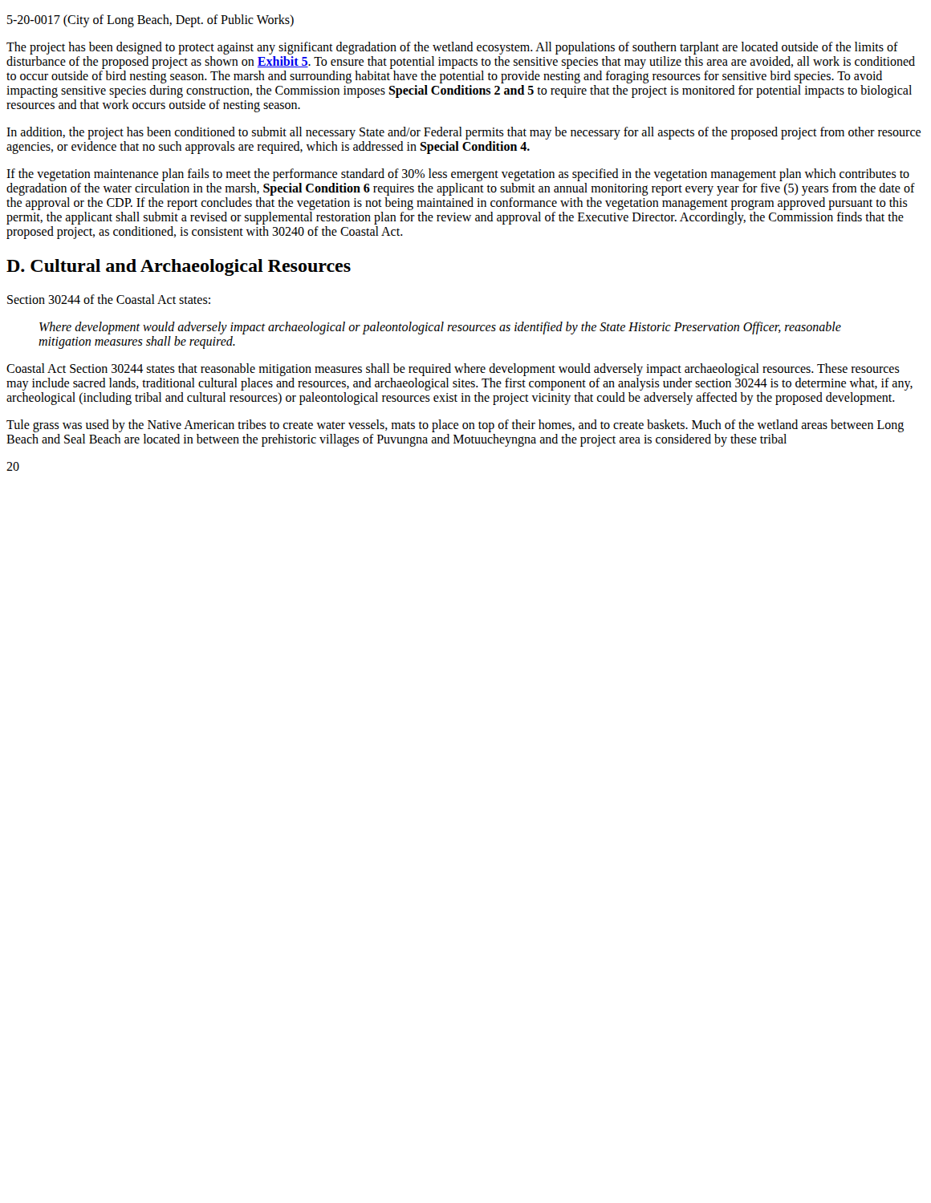5-20-0017 (City of Long Beach, Dept. of Public Works)
The project has been designed to protect against any significant degradation of the wetland ecosystem. All populations of southern tarplant are located outside of the limits of disturbance of the proposed project as shown on Exhibit 5. To ensure that potential impacts to the sensitive species that may utilize this area are avoided, all work is conditioned to occur outside of bird nesting season. The marsh and surrounding habitat have the potential to provide nesting and foraging resources for sensitive bird species. To avoid impacting sensitive species during construction, the Commission imposes Special Conditions 2 and 5 to require that the project is monitored for potential impacts to biological resources and that work occurs outside of nesting season.
In addition, the project has been conditioned to submit all necessary State and/or Federal permits that may be necessary for all aspects of the proposed project from other resource agencies, or evidence that no such approvals are required, which is addressed in Special Condition 4.
If the vegetation maintenance plan fails to meet the performance standard of 30% less emergent vegetation as specified in the vegetation management plan which contributes to degradation of the water circulation in the marsh, Special Condition 6 requires the applicant to submit an annual monitoring report every year for five (5) years from the date of the approval or the CDP. If the report concludes that the vegetation is not being maintained in conformance with the vegetation management program approved pursuant to this permit, the applicant shall submit a revised or supplemental restoration plan for the review and approval of the Executive Director. Accordingly, the Commission finds that the proposed project, as conditioned, is consistent with 30240 of the Coastal Act.
D. Cultural and Archaeological Resources
Section 30244 of the Coastal Act states:
Where development would adversely impact archaeological or paleontological resources as identified by the State Historic Preservation Officer, reasonable mitigation measures shall be required.
Coastal Act Section 30244 states that reasonable mitigation measures shall be required where development would adversely impact archaeological resources. These resources may include sacred lands, traditional cultural places and resources, and archaeological sites. The first component of an analysis under section 30244 is to determine what, if any, archeological (including tribal and cultural resources) or paleontological resources exist in the project vicinity that could be adversely affected by the proposed development.
Tule grass was used by the Native American tribes to create water vessels, mats to place on top of their homes, and to create baskets. Much of the wetland areas between Long Beach and Seal Beach are located in between the prehistoric villages of Puvungna and Motuucheyngna and the project area is considered by these tribal
20